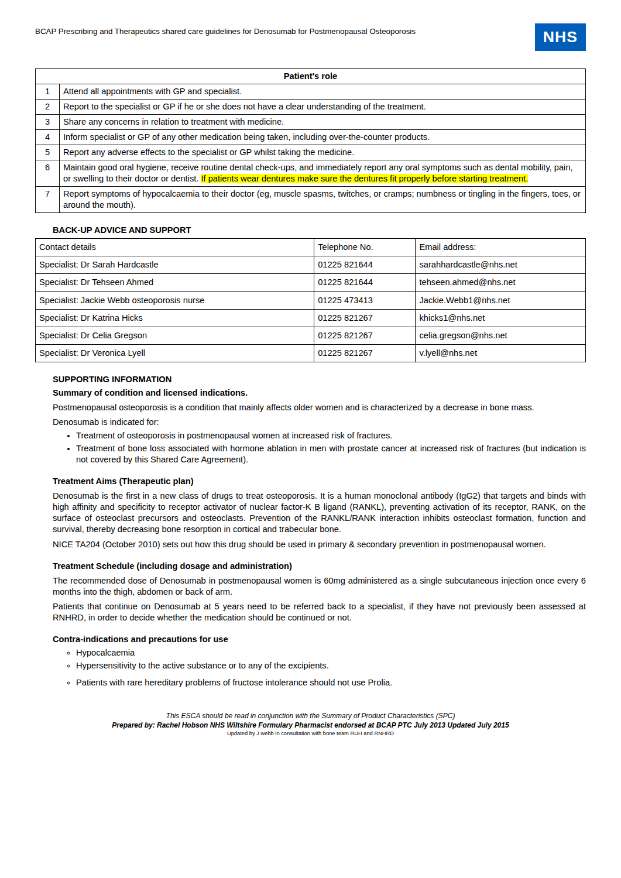BCAP Prescribing and Therapeutics shared care guidelines for Denosumab for Postmenopausal Osteoporosis
NHS
| Patient's role |
| 1 | Attend all appointments with GP and specialist. |
| 2 | Report to the specialist or GP if he or she does not have a clear understanding of the treatment. |
| 3 | Share any concerns in relation to treatment with medicine. |
| 4 | Inform specialist or GP of any other medication being taken, including over-the-counter products. |
| 5 | Report any adverse effects to the specialist or GP whilst taking the medicine. |
| 6 | Maintain good oral hygiene, receive routine dental check-ups, and immediately report any oral symptoms such as dental mobility, pain, or swelling to their doctor or dentist. If patients wear dentures make sure the dentures fit properly before starting treatment. |
| 7 | Report symptoms of hypocalcaemia to their doctor (eg, muscle spasms, twitches, or cramps; numbness or tingling in the fingers, toes, or around the mouth). |
BACK-UP ADVICE AND SUPPORT
| Contact details | Telephone No. | Email address: |
| Specialist: Dr Sarah Hardcastle | 01225 821644 | sarahhardcastle@nhs.net |
| Specialist: Dr Tehseen Ahmed | 01225 821644 | tehseen.ahmed@nhs.net |
| Specialist: Jackie Webb osteoporosis nurse | 01225 473413 | Jackie.Webb1@nhs.net |
| Specialist: Dr Katrina Hicks | 01225 821267 | khicks1@nhs.net |
| Specialist: Dr Celia Gregson | 01225 821267 | celia.gregson@nhs.net |
| Specialist: Dr Veronica Lyell | 01225 821267 | v.lyell@nhs.net |
SUPPORTING INFORMATION
Summary of condition and licensed indications.
Postmenopausal osteoporosis is a condition that mainly affects older women and is characterized by a decrease in bone mass.
Denosumab is indicated for:
Treatment of osteoporosis in postmenopausal women at increased risk of fractures.
Treatment of bone loss associated with hormone ablation in men with prostate cancer at increased risk of fractures (but indication is not covered by this Shared Care Agreement).
Treatment Aims (Therapeutic plan)
Denosumab is the first in a new class of drugs to treat osteoporosis. It is a human monoclonal antibody (IgG2) that targets and binds with high affinity and specificity to receptor activator of nuclear factor-K B ligand (RANKL), preventing activation of its receptor, RANK, on the surface of osteoclast precursors and osteoclasts. Prevention of the RANKL/RANK interaction inhibits osteoclast formation, function and survival, thereby decreasing bone resorption in cortical and trabecular bone.
NICE TA204 (October 2010) sets out how this drug should be used in primary & secondary prevention in postmenopausal women.
Treatment Schedule (including dosage and administration)
The recommended dose of Denosumab in postmenopausal women is 60mg administered as a single subcutaneous injection once every 6 months into the thigh, abdomen or back of arm.
Patients that continue on Denosumab at 5 years need to be referred back to a specialist, if they have not previously been assessed at RNHRD, in order to decide whether the medication should be continued or not.
Contra-indications and precautions for use
Hypocalcaemia
Hypersensitivity to the active substance or to any of the excipients.
Patients with rare hereditary problems of fructose intolerance should not use Prolia.
This ESCA should be read in conjunction with the Summary of Product Characteristics (SPC)
Prepared by: Rachel Hobson NHS Wiltshire Formulary Pharmacist endorsed at BCAP PTC July 2013 Updated July 2015
Updated by J webb in consultation with bone team RUH and RNHRD